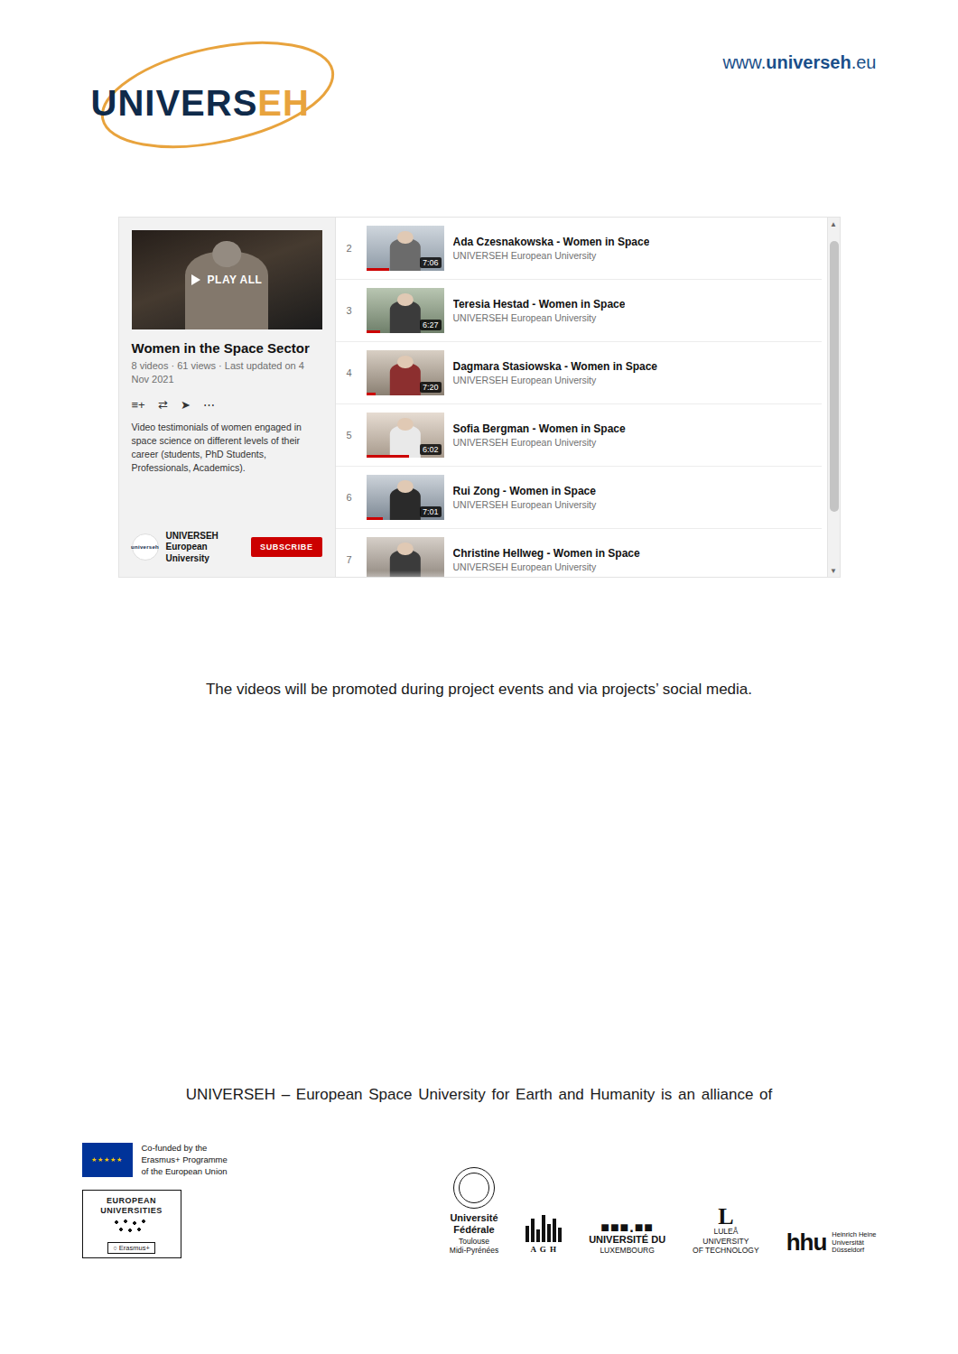UNIVERSEH
www.universeh.eu
PLAY ALL
Women in the Space Sector
8 videos · 61 views · Last updated on 4 Nov 2021
≡+ ⇄ ➤ ⋯
Video testimonials of women engaged in space science on different levels of their career (students, PhD Students, Professionals, Academics).
universeh
UNIVERSEH
European
University
Subscribe
2
7:06
Ada Czesnakowska - Women in Space
UNIVERSEH European University
3
6:27
Teresia Hestad - Women in Space
UNIVERSEH European University
4
7:20
Dagmara Stasiowska - Women in Space
UNIVERSEH European University
5
6:02
Sofia Bergman - Women in Space
UNIVERSEH European University
6
7:01
Rui Zong - Women in Space
UNIVERSEH European University
7
Christine Hellweg - Women in Space
UNIVERSEH European University
▲
▼
The videos will be promoted during project events and via projects’ social media.
UNIVERSEH – European Space University for Earth and Humanity is an alliance of
★★★★★
Co-funded by the
Erasmus+ Programme
of the European Union
EUROPEAN
UNIVERSITIES
○ Erasmus+
Université
Fédérale
Toulouse
Midi-Pyrénées
A G H
■■■.■■
UNIVERSITÉ DU
LUXEMBOURG
L
LULEÅ
UNIVERSITY
OF TECHNOLOGY
hhu
Heinrich Heine
Universität
Düsseldorf